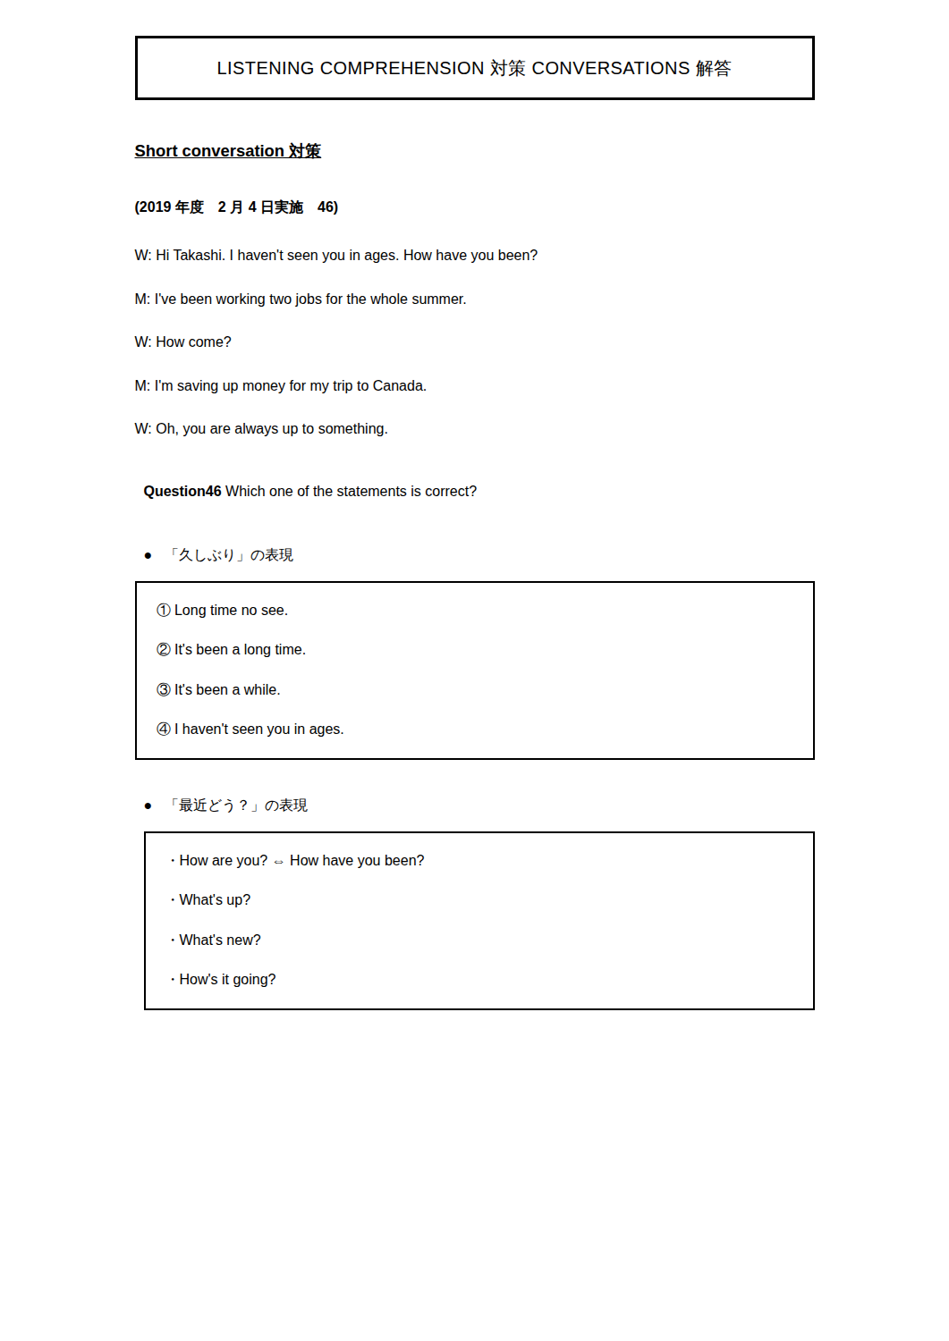LISTENING COMPREHENSION 対策 CONVERSATIONS 解答
Short conversation 対策
(2019 年度　2 月 4 日実施　46)
W: Hi Takashi. I haven't seen you in ages. How have you been?
M: I've been working two jobs for the whole summer.
W: How come?
M: I'm saving up money for my trip to Canada.
W: Oh, you are always up to something.
Question46 Which one of the statements is correct?
●「久しぶり」の表現
① Long time no see.
② It's been a long time.
③ It's been a while.
④ I haven't seen you in ages.
●「最近どう？」の表現
・How are you? ⇔ How have you been?
・What's up?
・What's new?
・How's it going?